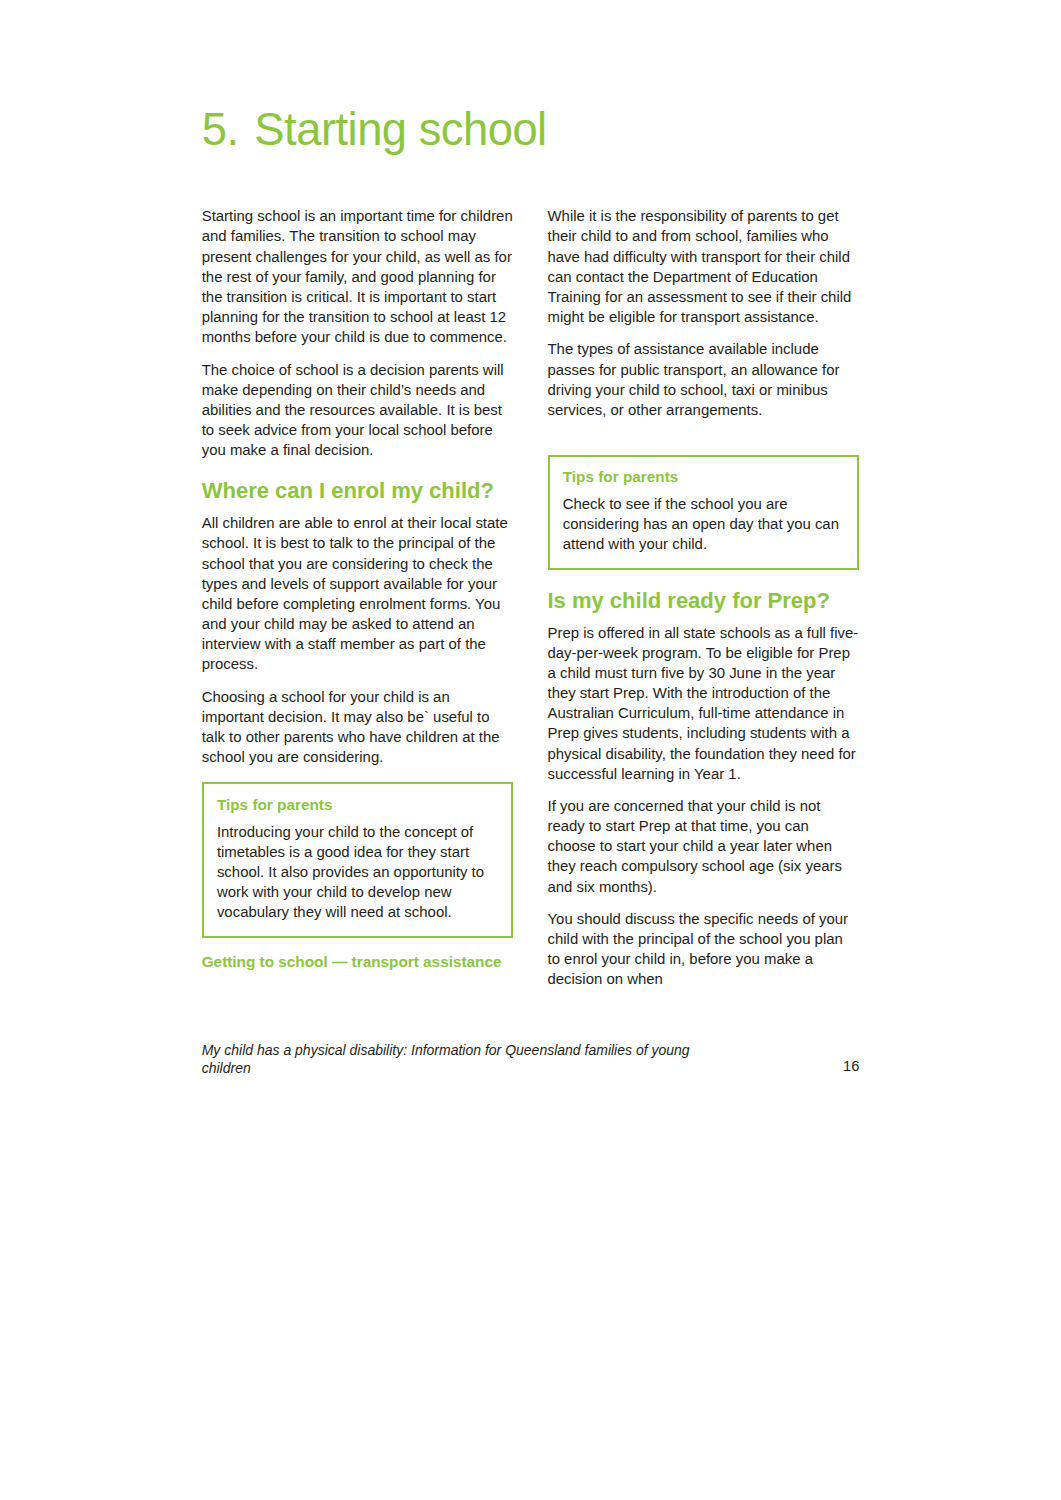5. Starting school
Starting school is an important time for children and families. The transition to school may present challenges for your child, as well as for the rest of your family, and good planning for the transition is critical. It is important to start planning for the transition to school at least 12 months before your child is due to commence.
The choice of school is a decision parents will make depending on their child’s needs and abilities and the resources available. It is best to seek advice from your local school before you make a final decision.
Where can I enrol my child?
All children are able to enrol at their local state school. It is best to talk to the principal of the school that you are considering to check the types and levels of support available for your child before completing enrolment forms. You and your child may be asked to attend an interview with a staff member as part of the process.
Choosing a school for your child is an important decision. It may also be` useful to talk to other parents who have children at the school you are considering.
Tips for parents
Introducing your child to the concept of timetables is a good idea for they start school. It also provides an opportunity to work with your child to develop new vocabulary they will need at school.
Getting to school — transport assistance
While it is the responsibility of parents to get their child to and from school, families who have had difficulty with transport for their child can contact the Department of Education Training for an assessment to see if their child might be eligible for transport assistance.
The types of assistance available include passes for public transport, an allowance for driving your child to school, taxi or minibus services, or other arrangements.
Tips for parents
Check to see if the school you are considering has an open day that you can attend with your child.
Is my child ready for Prep?
Prep is offered in all state schools as a full five-day-per-week program. To be eligible for Prep a child must turn five by 30 June in the year they start Prep. With the introduction of the Australian Curriculum, full-time attendance in Prep gives students, including students with a physical disability, the foundation they need for successful learning in Year 1.
If you are concerned that your child is not ready to start Prep at that time, you can choose to start your child a year later when they reach compulsory school age (six years and six months).
You should discuss the specific needs of your child with the principal of the school you plan to enrol your child in, before you make a decision on when
My child has a physical disability: Information for Queensland families of young children
16